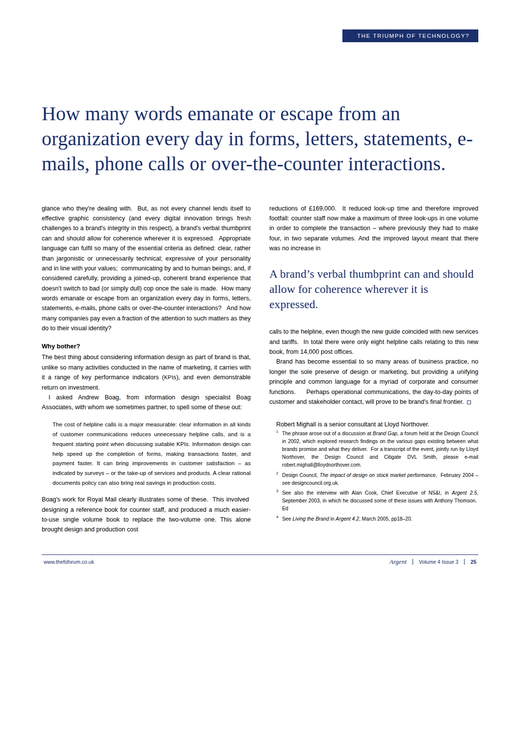THE TRIUMPH OF TECHNOLOGY?
How many words emanate or escape from an organization every day in forms, letters, statements, e-mails, phone calls or over-the-counter interactions.
glance who they're dealing with. But, as not every channel lends itself to effective graphic consistency (and every digital innovation brings fresh challenges to a brand's integrity in this respect), a brand's verbal thumbprint can and should allow for coherence wherever it is expressed. Appropriate language can fulfil so many of the essential criteria as defined: clear, rather than jargonistic or unnecessarily technical; expressive of your personality and in line with your values; communicating by and to human beings; and, if considered carefully, providing a joined-up, coherent brand experience that doesn't switch to bad (or simply dull) cop once the sale is made. How many words emanate or escape from an organization every day in forms, letters, statements, e-mails, phone calls or over-the-counter interactions? And how many companies pay even a fraction of the attention to such matters as they do to their visual identity?
Why bother?
The best thing about considering information design as part of brand is that, unlike so many activities conducted in the name of marketing, it carries with it a range of key performance indicators (KPIs), and even demonstrable return on investment.
I asked Andrew Boag, from information design specialist Boag Associates, with whom we sometimes partner, to spell some of these out:
The cost of helpline calls is a major measurable: clear information in all kinds of customer communications reduces unnecessary helpline calls, and is a frequent starting point when discussing suitable KPIs. Information design can help speed up the completion of forms, making transactions faster, and payment faster. It can bring improvements in customer satisfaction – as indicated by surveys – or the take-up of services and products. A clear rational documents policy can also bring real savings in production costs.
Boag's work for Royal Mail clearly illustrates some of these. This involved designing a reference book for counter staff, and produced a much easier-to-use single volume book to replace the two-volume one. This alone brought design and production cost
reductions of £169,000. It reduced look-up time and therefore improved footfall: counter staff now make a maximum of three look-ups in one volume in order to complete the transaction – where previously they had to make four, in two separate volumes. And the improved layout meant that there was no increase in
A brand’s verbal thumbprint can and should allow for coherence wherever it is expressed.
calls to the helpline, even though the new guide coincided with new services and tariffs. In total there were only eight helpline calls relating to this new book, from 14,000 post offices.
Brand has become essential to so many areas of business practice, no longer the sole preserve of design or marketing, but providing a unifying principle and common language for a myriad of corporate and consumer functions. Perhaps operational communications, the day-to-day points of customer and stakeholder contact, will prove to be brand's final frontier.
Robert Mighall is a senior consultant at Lloyd Northover.
The phrase arose out of a discussion at Brand Gap, a forum held at the Design Council in 2002, which explored research findings on the various gaps existing between what brands promise and what they deliver. For a transcript of the event, jointly run by Lloyd Northover, the Design Council and Citigate DVL Smith, please e-mail robert.mighall@lloydnorthover.com.
Design Council, The impact of design on stock market performance, February 2004 – see designcouncil.org.uk.
See also the interview with Alan Cook, Chief Executive of NS&I, in Argent 2.5, September 2003, in which he discussed some of these issues with Anthony Thomson. Ed
See Living the Brand in Argent 4.2, March 2005, pp18–20.
www.thefsforum.co.uk
Argent Volume 4 Issue 3 25